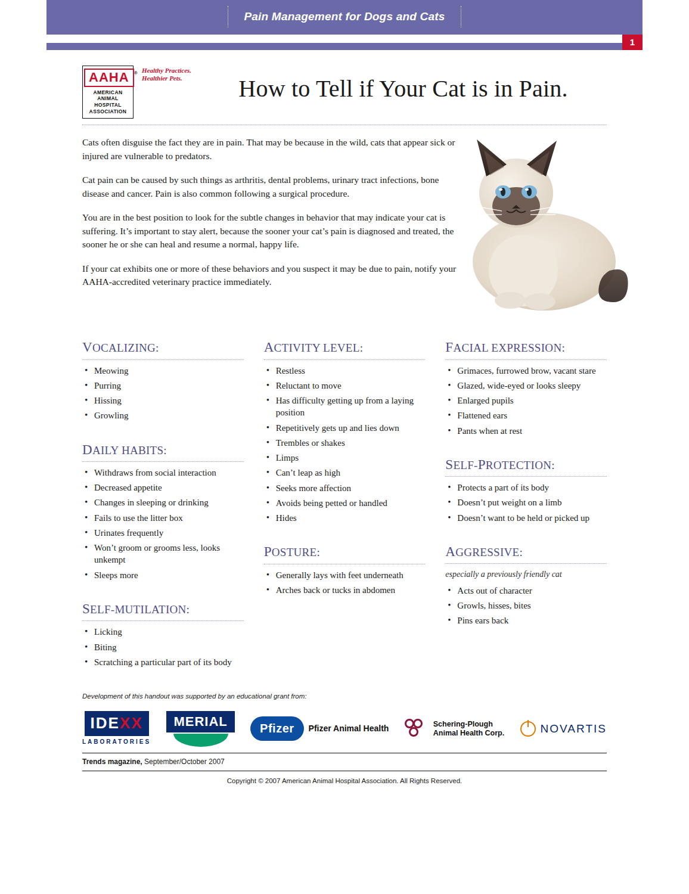Pain Management for Dogs and Cats
1
AAHA®
AMERICAN
ANIMAL
HOSPITAL
ASSOCIATION
Healthy Practices.
Healthier Pets.
How to Tell if Your Cat is in Pain.
Cats often disguise the fact they are in pain. That may be because in the wild, cats that appear sick or injured are vulnerable to predators.
Cat pain can be caused by such things as arthritis, dental problems, urinary tract infections, bone disease and cancer. Pain is also common following a surgical procedure.
You are in the best position to look for the subtle changes in behavior that may indicate your cat is suffering. It’s important to stay alert, because the sooner your cat’s pain is diagnosed and treated, the sooner he or she can heal and resume a normal, happy life.
If your cat exhibits one or more of these behaviors and you suspect it may be due to pain, notify your AAHA-accredited veterinary practice immediately.
VOCALIZING:
Meowing
Purring
Hissing
Growling
DAILY HABITS:
Withdraws from social interaction
Decreased appetite
Changes in sleeping or drinking
Fails to use the litter box
Urinates frequently
Won’t groom or grooms less, looks unkempt
Sleeps more
SELF-MUTILATION:
Licking
Biting
Scratching a particular part of its body
ACTIVITY LEVEL:
Restless
Reluctant to move
Has difficulty getting up from a laying position
Repetitively gets up and lies down
Trembles or shakes
Limps
Can’t leap as high
Seeks more affection
Avoids being petted or handled
Hides
POSTURE:
Generally lays with feet underneath
Arches back or tucks in abdomen
FACIAL EXPRESSION:
Grimaces, furrowed brow, vacant stare
Glazed, wide-eyed or looks sleepy
Enlarged pupils
Flattened ears
Pants when at rest
SELF-PROTECTION:
Protects a part of its body
Doesn’t put weight on a limb
Doesn’t want to be held or picked up
AGGRESSIVE:
especially a previously friendly cat
Acts out of character
Growls, hisses, bites
Pins ears back
Development of this handout was supported by an educational grant from:
IDEXX
LABORATORIES
MERIAL
Pfizer
Pfizer Animal Health
Schering-Plough Animal Health Corp.
NOVARTIS
Trends magazine, September/October 2007
Copyright © 2007 American Animal Hospital Association. All Rights Reserved.